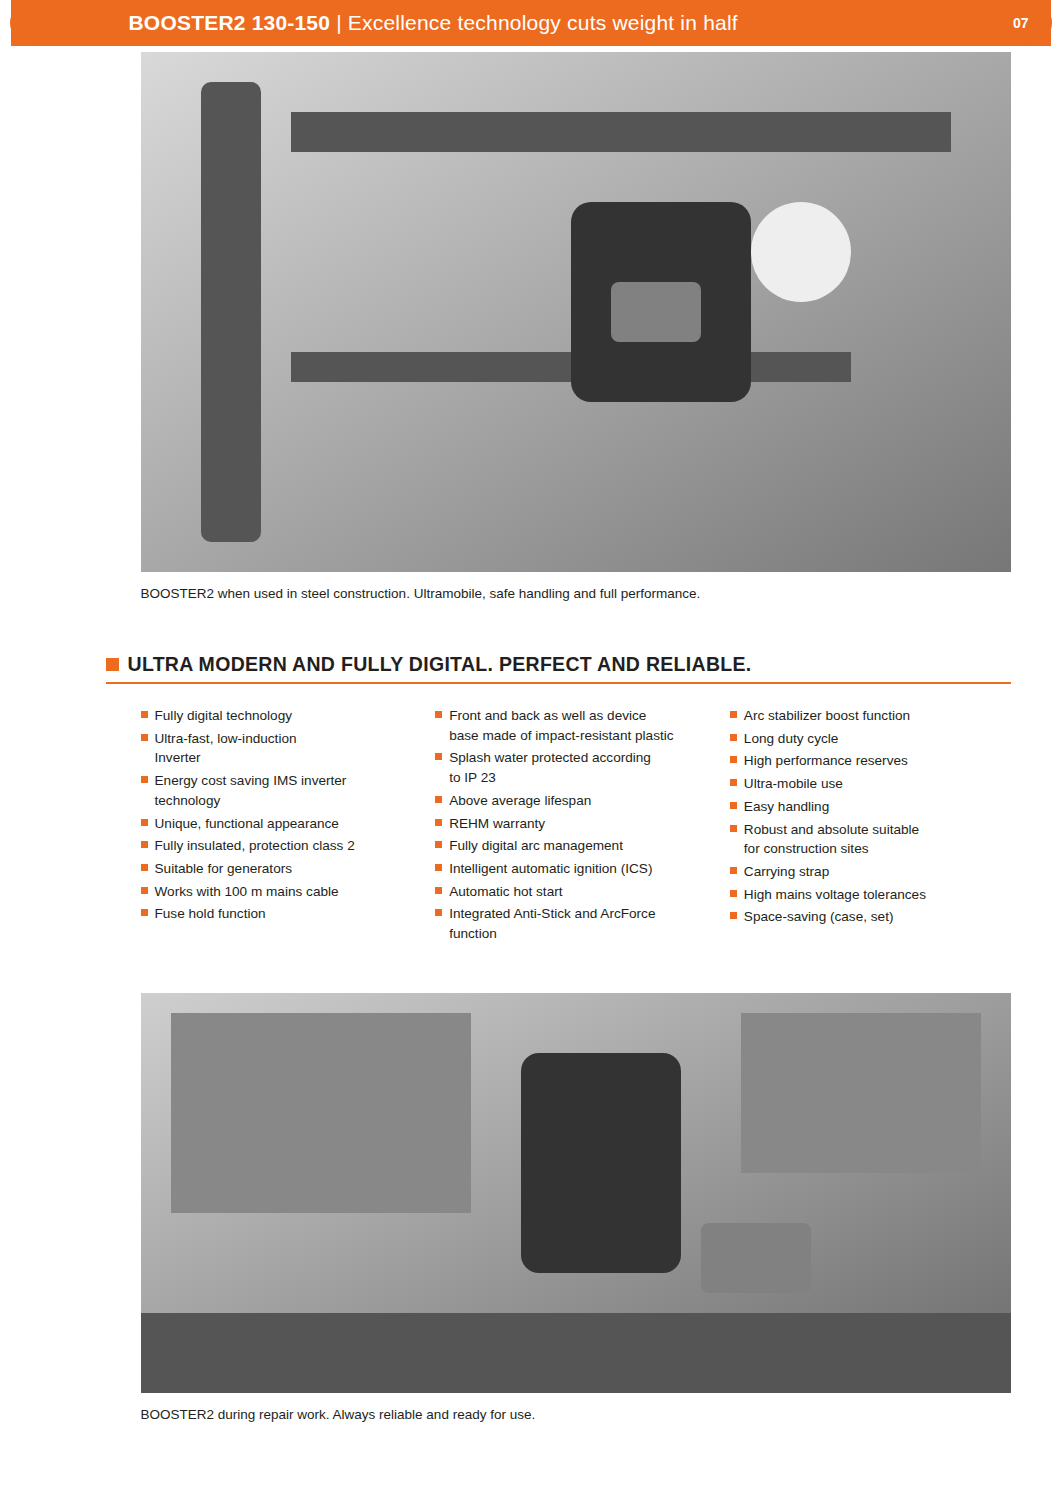BOOSTER2 130-150 | Excellence technology cuts weight in half
07
BOOSTER2 when used in steel construction. Ultramobile, safe handling and full performance.
ULTRA MODERN AND FULLY DIGITAL. PERFECT AND RELIABLE.
Fully digital technology
Ultra-fast, low-induction
Inverter
Energy cost saving IMS inverter
technology
Unique, functional appearance
Fully insulated, protection class 2
Suitable for generators
Works with 100 m mains cable
Fuse hold function
Front and back as well as device
base made of impact-resistant plastic
Splash water protected according
to IP 23
Above average lifespan
REHM warranty
Fully digital arc management
Intelligent automatic ignition (ICS)
Automatic hot start
Integrated Anti-Stick and ArcForce
function
Arc stabilizer boost function
Long duty cycle
High performance reserves
Ultra-mobile use
Easy handling
Robust and absolute suitable
for construction sites
Carrying strap
High mains voltage tolerances
Space-saving (case, set)
BOOSTER2 during repair work. Always reliable and ready for use.